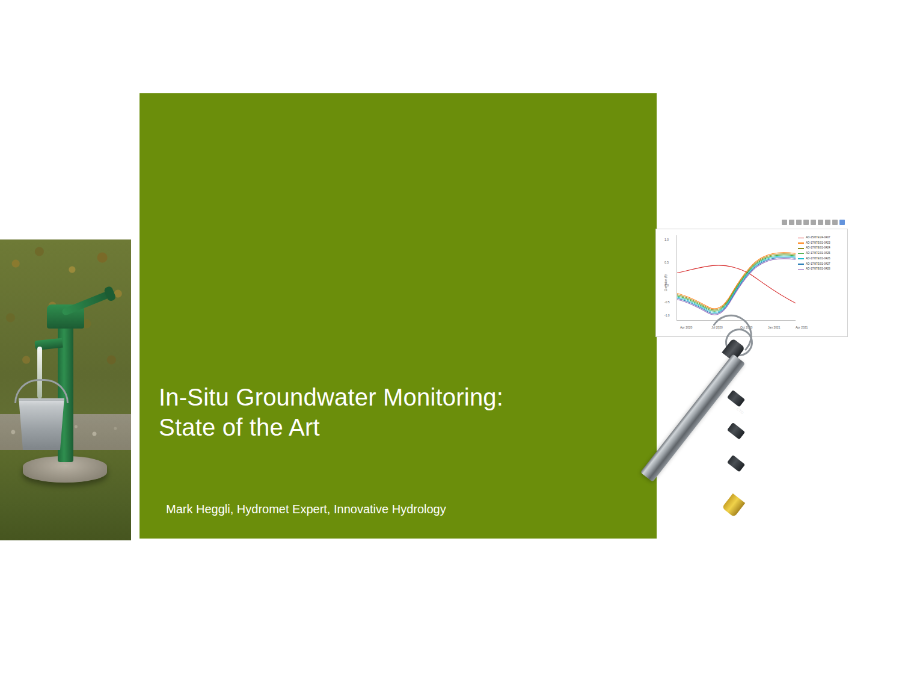In-Situ Groundwater Monitoring:
State of the Art
Mark Heggli, Hydromet Expert, Innovative Hydrology
Elevation (ft)
1.0
0.5
0.0
-0.5
-1.0
Apr 2020
Jul 2020
Oct 2020
Jan 2021
Apr 2021
AD-15/87E/24-0407
AD-17/87E/01-0423
AD-17/87E/01-0424
AD-17/87E/01-0425
AD-17/87E/01-0426
AD-17/87E/01-0427
AD-17/87E/01-0428
CTD